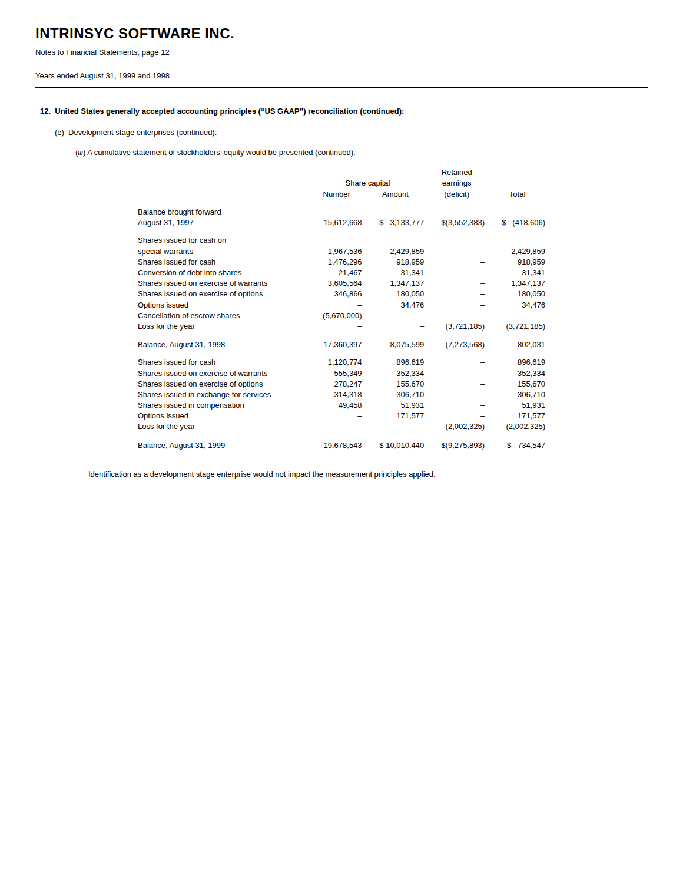INTRINSYC SOFTWARE INC.
Notes to Financial Statements, page 12
Years ended August 31, 1999 and 1998
12. United States generally accepted accounting principles (“US GAAP”) reconciliation (continued):
(e) Development stage enterprises (continued):
(iii) A cumulative statement of stockholders’ equity would be presented (continued):
| | | Retained | |
| | Share capital | earnings | |
| | Number | Amount | (deficit) | Total |
| Balance brought forward | | | | |
| August 31, 1997 | 15,612,668 | $ 3,133,777 | $(3,552,383) | $ (418,606) |
| Shares issued for cash on | | | | |
| special warrants | 1,967,536 | 2,429,859 | – | 2,429,859 |
| Shares issued for cash | 1,476,296 | 918,959 | – | 918,959 |
| Conversion of debt into shares | 21,467 | 31,341 | – | 31,341 |
| Shares issued on exercise of warrants | 3,605,564 | 1,347,137 | – | 1,347,137 |
| Shares issued on exercise of options | 346,866 | 180,050 | – | 180,050 |
| Options issued | – | 34,476 | – | 34,476 |
| Cancellation of escrow shares | (5,670,000) | – | – | – |
| Loss for the year | – | – | (3,721,185) | (3,721,185) |
| Balance, August 31, 1998 | 17,360,397 | 8,075,599 | (7,273,568) | 802,031 |
| Shares issued for cash | 1,120,774 | 896,619 | – | 896,619 |
| Shares issued on exercise of warrants | 555,349 | 352,334 | – | 352,334 |
| Shares issued on exercise of options | 278,247 | 155,670 | – | 155,670 |
| Shares issued in exchange for services | 314,318 | 306,710 | – | 306,710 |
| Shares issued in compensation | 49,458 | 51,931 | – | 51,931 |
| Options issued | – | 171,577 | – | 171,577 |
| Loss for the year | – | – | (2,002,325) | (2,002,325) |
| Balance, August 31, 1999 | 19,678,543 | $ 10,010,440 | $(9,275,893) | $ 734,547 |
Identification as a development stage enterprise would not impact the measurement principles applied.